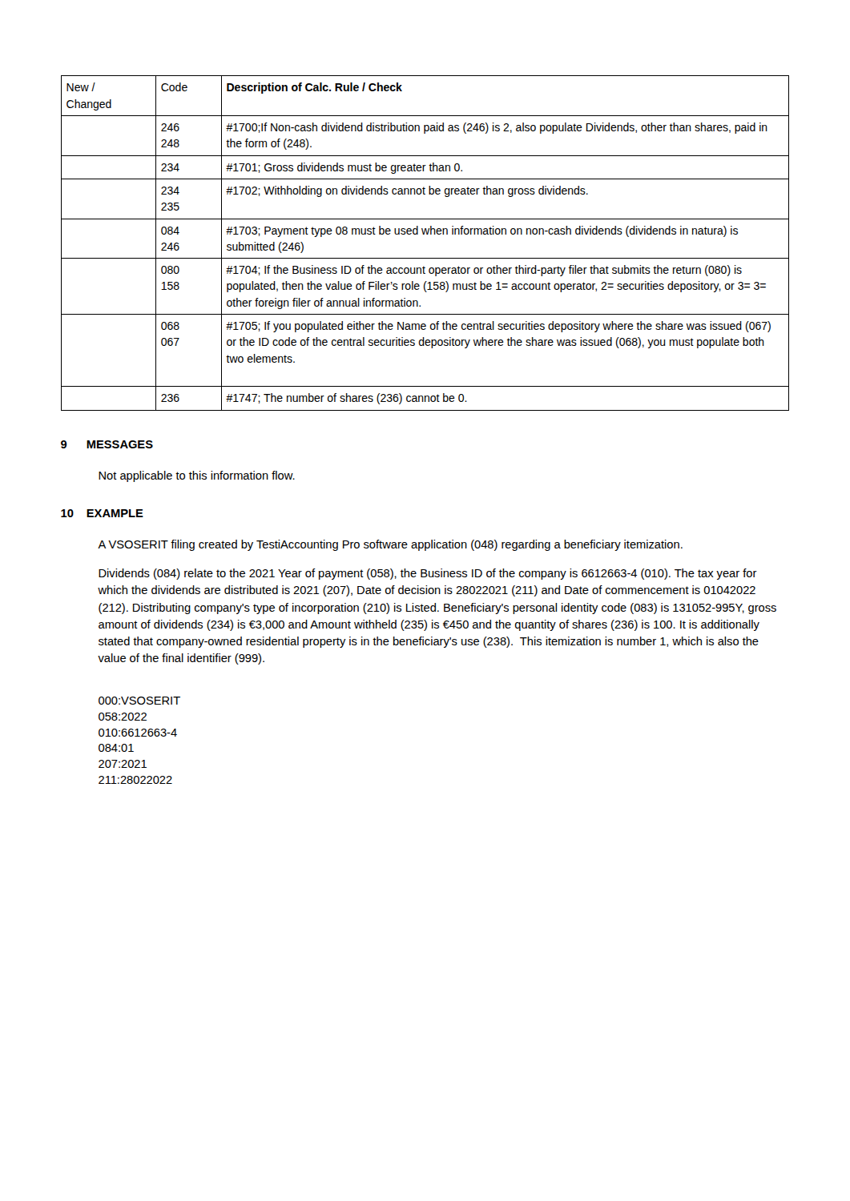| New / Changed | Code | Description of Calc. Rule / Check |
| --- | --- | --- |
| | 246 248 | #1700;If Non-cash dividend distribution paid as (246) is 2, also populate Dividends, other than shares, paid in the form of (248). |
| | 234 | #1701; Gross dividends must be greater than 0. |
| | 234 235 | #1702; Withholding on dividends cannot be greater than gross dividends. |
| | 084 246 | #1703; Payment type 08 must be used when information on non-cash dividends (dividends in natura) is submitted (246) |
| | 080 158 | #1704; If the Business ID of the account operator or other third-party filer that submits the return (080) is populated, then the value of Filer’s role (158) must be 1= account operator, 2= securities depository, or 3= 3= other foreign filer of annual information. |
| | 068 067 | #1705; If you populated either the Name of the central securities depository where the share was issued (067) or the ID code of the central securities depository where the share was issued (068), you must populate both two elements. |
| | 236 | #1747; The number of shares (236) cannot be 0. |
9 MESSAGES
Not applicable to this information flow.
10 EXAMPLE
A VSOSERIT filing created by TestiAccounting Pro software application (048) regarding a beneficiary itemization.
Dividends (084) relate to the 2021 Year of payment (058), the Business ID of the company is 6612663-4 (010). The tax year for which the dividends are distributed is 2021 (207), Date of decision is 28022021 (211) and Date of commencement is 01042022 (212). Distributing company's type of incorporation (210) is Listed. Beneficiary's personal identity code (083) is 131052-995Y, gross amount of dividends (234) is €3,000 and Amount withheld (235) is €450 and the quantity of shares (236) is 100. It is additionally stated that company-owned residential property is in the beneficiary's use (238). This itemization is number 1, which is also the value of the final identifier (999).
000:VSOSERIT
058:2022
010:6612663-4
084:01
207:2021
211:28022022